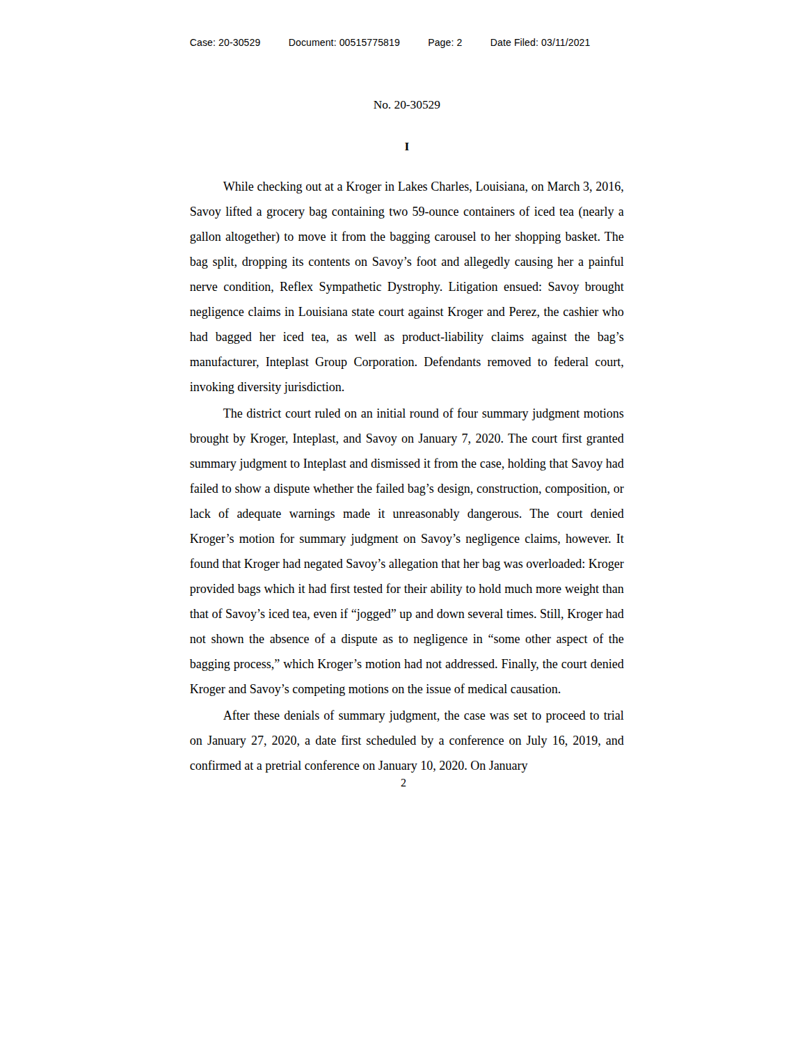Case: 20-30529 Document: 00515775819 Page: 2 Date Filed: 03/11/2021
No. 20-30529
I
While checking out at a Kroger in Lakes Charles, Louisiana, on March 3, 2016, Savoy lifted a grocery bag containing two 59-ounce containers of iced tea (nearly a gallon altogether) to move it from the bagging carousel to her shopping basket. The bag split, dropping its contents on Savoy’s foot and allegedly causing her a painful nerve condition, Reflex Sympathetic Dystrophy. Litigation ensued: Savoy brought negligence claims in Louisiana state court against Kroger and Perez, the cashier who had bagged her iced tea, as well as product-liability claims against the bag’s manufacturer, Inteplast Group Corporation. Defendants removed to federal court, invoking diversity jurisdiction.
The district court ruled on an initial round of four summary judgment motions brought by Kroger, Inteplast, and Savoy on January 7, 2020. The court first granted summary judgment to Inteplast and dismissed it from the case, holding that Savoy had failed to show a dispute whether the failed bag’s design, construction, composition, or lack of adequate warnings made it unreasonably dangerous. The court denied Kroger’s motion for summary judgment on Savoy’s negligence claims, however. It found that Kroger had negated Savoy’s allegation that her bag was overloaded: Kroger provided bags which it had first tested for their ability to hold much more weight than that of Savoy’s iced tea, even if “jogged” up and down several times. Still, Kroger had not shown the absence of a dispute as to negligence in “some other aspect of the bagging process,” which Kroger’s motion had not addressed. Finally, the court denied Kroger and Savoy’s competing motions on the issue of medical causation.
After these denials of summary judgment, the case was set to proceed to trial on January 27, 2020, a date first scheduled by a conference on July 16, 2019, and confirmed at a pretrial conference on January 10, 2020. On January
2